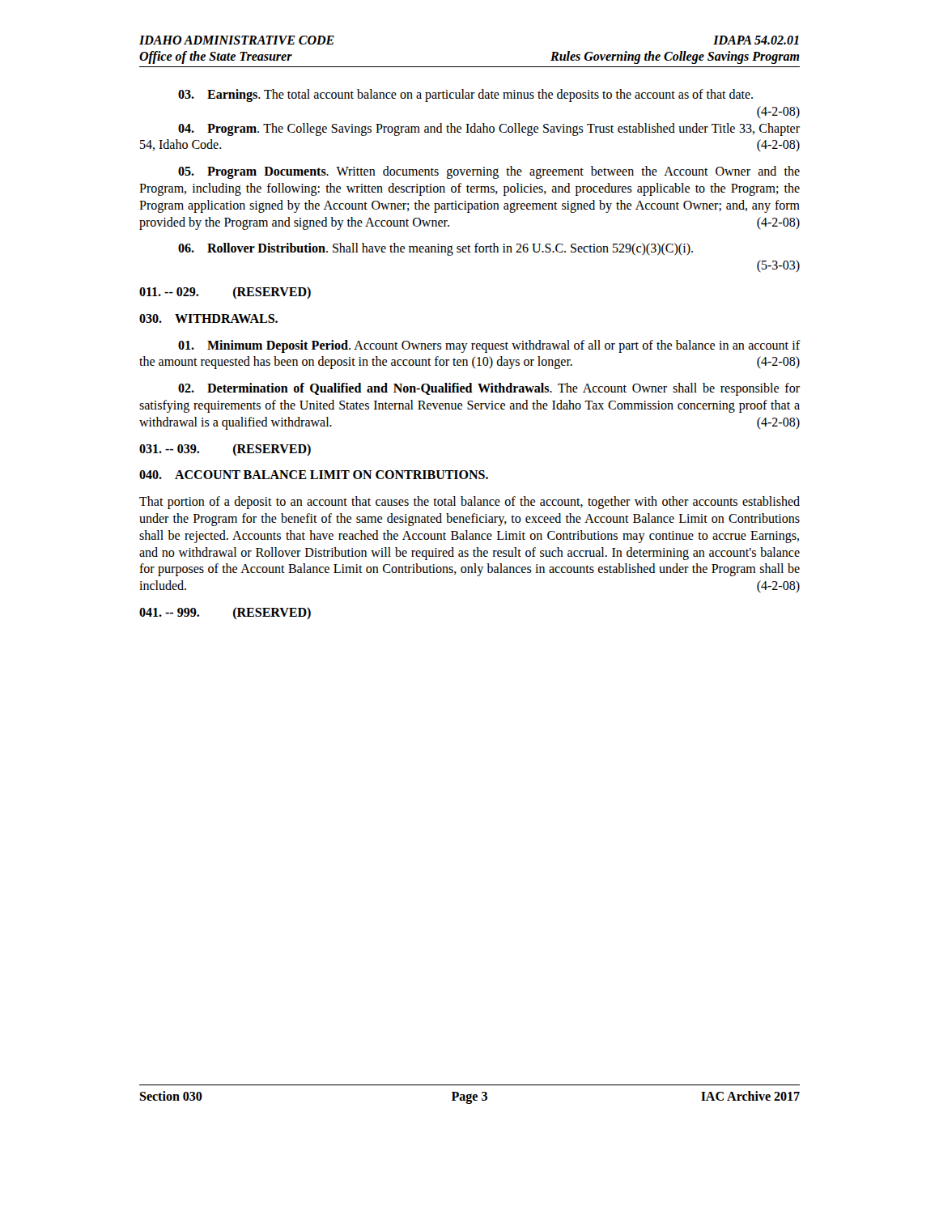IDAHO ADMINISTRATIVE CODE
Office of the State Treasurer
IDAPA 54.02.01
Rules Governing the College Savings Program
03. Earnings. The total account balance on a particular date minus the deposits to the account as of that date.(4-2-08)
04. Program. The College Savings Program and the Idaho College Savings Trust established under Title 33, Chapter 54, Idaho Code.(4-2-08)
05. Program Documents. Written documents governing the agreement between the Account Owner and the Program, including the following: the written description of terms, policies, and procedures applicable to the Program; the Program application signed by the Account Owner; the participation agreement signed by the Account Owner; and, any form provided by the Program and signed by the Account Owner.(4-2-08)
06. Rollover Distribution. Shall have the meaning set forth in 26 U.S.C. Section 529(c)(3)(C)(i).
(5-3-03)
011. -- 029.(RESERVED)
030. WITHDRAWALS.
01. Minimum Deposit Period. Account Owners may request withdrawal of all or part of the balance in an account if the amount requested has been on deposit in the account for ten (10) days or longer.(4-2-08)
02. Determination of Qualified and Non-Qualified Withdrawals. The Account Owner shall be responsible for satisfying requirements of the United States Internal Revenue Service and the Idaho Tax Commission concerning proof that a withdrawal is a qualified withdrawal.(4-2-08)
031. -- 039.(RESERVED)
040. ACCOUNT BALANCE LIMIT ON CONTRIBUTIONS.
That portion of a deposit to an account that causes the total balance of the account, together with other accounts established under the Program for the benefit of the same designated beneficiary, to exceed the Account Balance Limit on Contributions shall be rejected. Accounts that have reached the Account Balance Limit on Contributions may continue to accrue Earnings, and no withdrawal or Rollover Distribution will be required as the result of such accrual. In determining an account's balance for purposes of the Account Balance Limit on Contributions, only balances in accounts established under the Program shall be included.(4-2-08)
041. -- 999.(RESERVED)
Section 030
Page 3
IAC Archive 2017